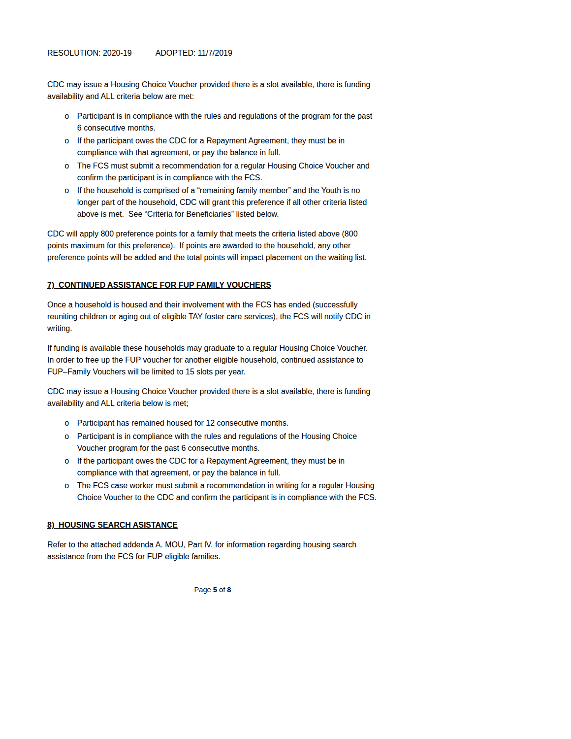RESOLUTION: 2020-19 ADOPTED: 11/7/2019
CDC may issue a Housing Choice Voucher provided there is a slot available, there is funding availability and ALL criteria below are met:
Participant is in compliance with the rules and regulations of the program for the past 6 consecutive months.
If the participant owes the CDC for a Repayment Agreement, they must be in compliance with that agreement, or pay the balance in full.
The FCS must submit a recommendation for a regular Housing Choice Voucher and confirm the participant is in compliance with the FCS.
If the household is comprised of a “remaining family member” and the Youth is no longer part of the household, CDC will grant this preference if all other criteria listed above is met. See “Criteria for Beneficiaries” listed below.
CDC will apply 800 preference points for a family that meets the criteria listed above (800 points maximum for this preference). If points are awarded to the household, any other preference points will be added and the total points will impact placement on the waiting list.
7) CONTINUED ASSISTANCE FOR FUP FAMILY VOUCHERS
Once a household is housed and their involvement with the FCS has ended (successfully reuniting children or aging out of eligible TAY foster care services), the FCS will notify CDC in writing.
If funding is available these households may graduate to a regular Housing Choice Voucher. In order to free up the FUP voucher for another eligible household, continued assistance to FUP–Family Vouchers will be limited to 15 slots per year.
CDC may issue a Housing Choice Voucher provided there is a slot available, there is funding availability and ALL criteria below is met;
Participant has remained housed for 12 consecutive months.
Participant is in compliance with the rules and regulations of the Housing Choice Voucher program for the past 6 consecutive months.
If the participant owes the CDC for a Repayment Agreement, they must be in compliance with that agreement, or pay the balance in full.
The FCS case worker must submit a recommendation in writing for a regular Housing Choice Voucher to the CDC and confirm the participant is in compliance with the FCS.
8) HOUSING SEARCH ASISTANCE
Refer to the attached addenda A. MOU, Part lV. for information regarding housing search assistance from the FCS for FUP eligible families.
Page 5 of 8